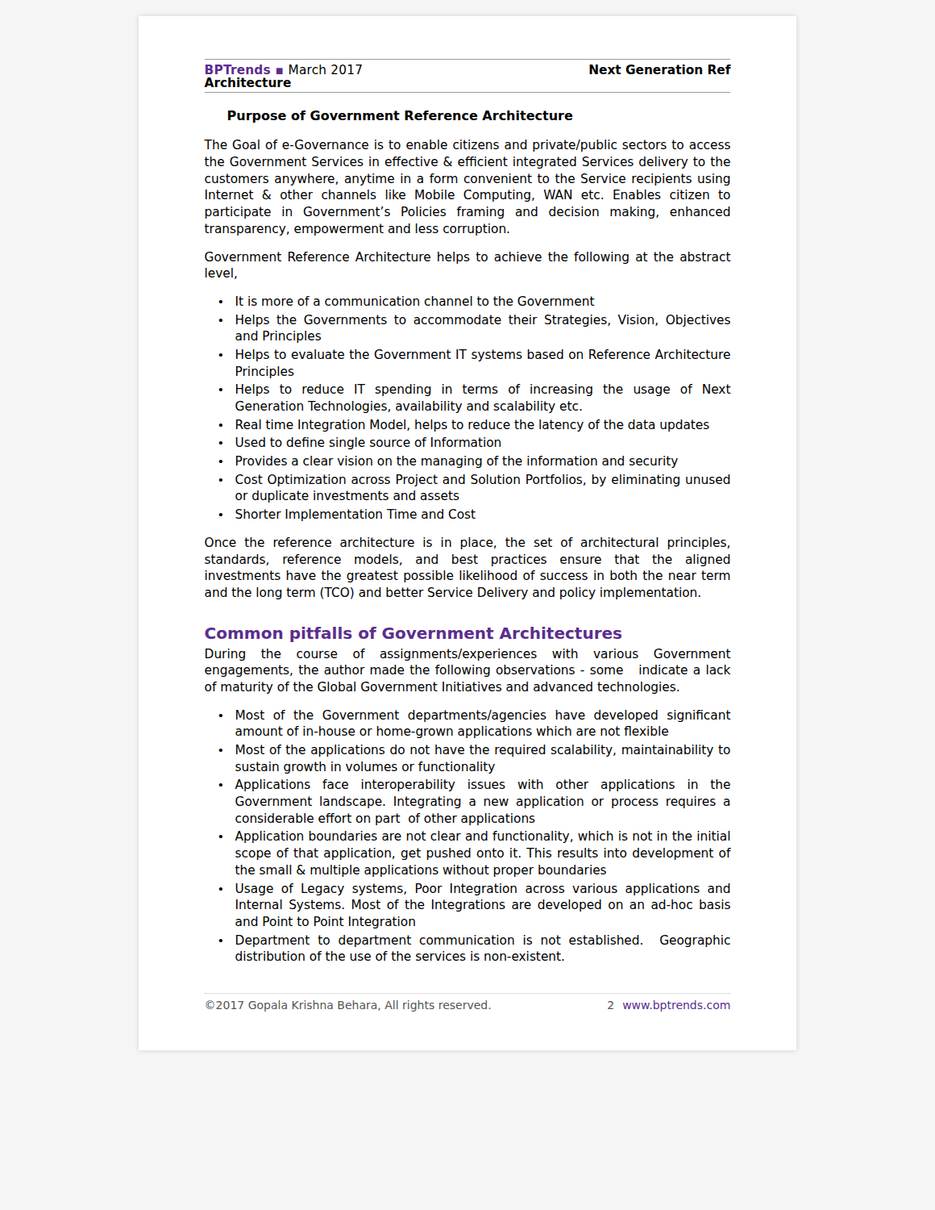BPTrends ▪ March 2017
Next Generation Ref
Architecture
Purpose of Government Reference Architecture
The Goal of e-Governance is to enable citizens and private/public sectors to access the Government Services in effective & efficient integrated Services delivery to the customers anywhere, anytime in a form convenient to the Service recipients using Internet & other channels like Mobile Computing, WAN etc. Enables citizen to participate in Government’s Policies framing and decision making, enhanced transparency, empowerment and less corruption.
Government Reference Architecture helps to achieve the following at the abstract level,
It is more of a communication channel to the Government
Helps the Governments to accommodate their Strategies, Vision, Objectives and Principles
Helps to evaluate the Government IT systems based on Reference Architecture Principles
Helps to reduce IT spending in terms of increasing the usage of Next Generation Technologies, availability and scalability etc.
Real time Integration Model, helps to reduce the latency of the data updates
Used to define single source of Information
Provides a clear vision on the managing of the information and security
Cost Optimization across Project and Solution Portfolios, by eliminating unused or duplicate investments and assets
Shorter Implementation Time and Cost
Once the reference architecture is in place, the set of architectural principles, standards, reference models, and best practices ensure that the aligned investments have the greatest possible likelihood of success in both the near term and the long term (TCO) and better Service Delivery and policy implementation.
Common pitfalls of Government Architectures
During the course of assignments/experiences with various Government engagements, the author made the following observations - some indicate a lack of maturity of the Global Government Initiatives and advanced technologies.
Most of the Government departments/agencies have developed significant amount of in-house or home-grown applications which are not flexible
Most of the applications do not have the required scalability, maintainability to sustain growth in volumes or functionality
Applications face interoperability issues with other applications in the Government landscape. Integrating a new application or process requires a considerable effort on part of other applications
Application boundaries are not clear and functionality, which is not in the initial scope of that application, get pushed onto it. This results into development of the small & multiple applications without proper boundaries
Usage of Legacy systems, Poor Integration across various applications and Internal Systems. Most of the Integrations are developed on an ad-hoc basis and Point to Point Integration
Department to department communication is not established. Geographic distribution of the use of the services is non-existent.
©2017 Gopala Krishna Behara, All rights reserved. 2 www.bptrends.com